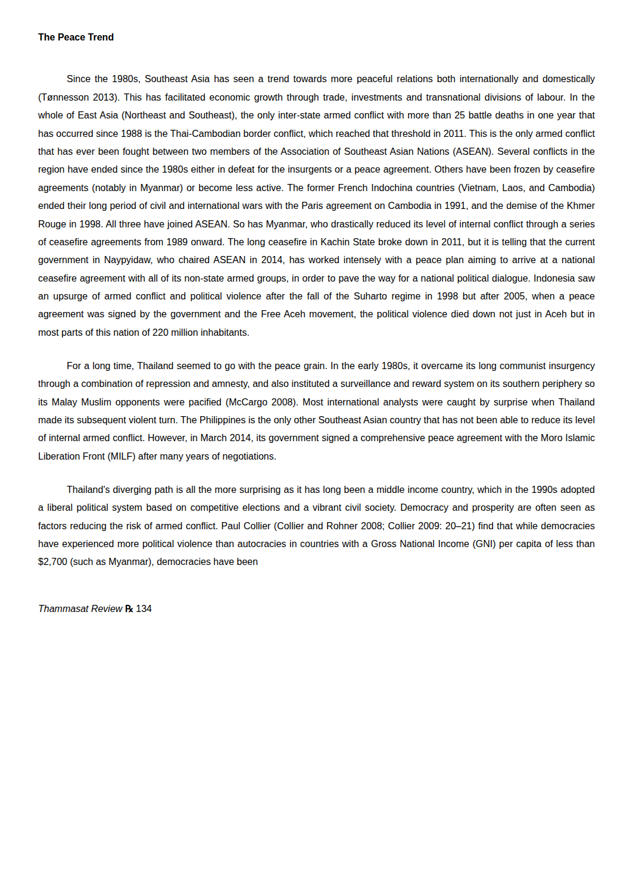The Peace Trend
Since the 1980s, Southeast Asia has seen a trend towards more peaceful relations both internationally and domestically (Tønnesson 2013). This has facilitated economic growth through trade, investments and transnational divisions of labour. In the whole of East Asia (Northeast and Southeast), the only inter-state armed conflict with more than 25 battle deaths in one year that has occurred since 1988 is the Thai-Cambodian border conflict, which reached that threshold in 2011. This is the only armed conflict that has ever been fought between two members of the Association of Southeast Asian Nations (ASEAN). Several conflicts in the region have ended since the 1980s either in defeat for the insurgents or a peace agreement. Others have been frozen by ceasefire agreements (notably in Myanmar) or become less active. The former French Indochina countries (Vietnam, Laos, and Cambodia) ended their long period of civil and international wars with the Paris agreement on Cambodia in 1991, and the demise of the Khmer Rouge in 1998. All three have joined ASEAN. So has Myanmar, who drastically reduced its level of internal conflict through a series of ceasefire agreements from 1989 onward. The long ceasefire in Kachin State broke down in 2011, but it is telling that the current government in Naypyidaw, who chaired ASEAN in 2014, has worked intensely with a peace plan aiming to arrive at a national ceasefire agreement with all of its non-state armed groups, in order to pave the way for a national political dialogue. Indonesia saw an upsurge of armed conflict and political violence after the fall of the Suharto regime in 1998 but after 2005, when a peace agreement was signed by the government and the Free Aceh movement, the political violence died down not just in Aceh but in most parts of this nation of 220 million inhabitants.
For a long time, Thailand seemed to go with the peace grain. In the early 1980s, it overcame its long communist insurgency through a combination of repression and amnesty, and also instituted a surveillance and reward system on its southern periphery so its Malay Muslim opponents were pacified (McCargo 2008). Most international analysts were caught by surprise when Thailand made its subsequent violent turn. The Philippines is the only other Southeast Asian country that has not been able to reduce its level of internal armed conflict. However, in March 2014, its government signed a comprehensive peace agreement with the Moro Islamic Liberation Front (MILF) after many years of negotiations.
Thailand's diverging path is all the more surprising as it has long been a middle income country, which in the 1990s adopted a liberal political system based on competitive elections and a vibrant civil society. Democracy and prosperity are often seen as factors reducing the risk of armed conflict. Paul Collier (Collier and Rohner 2008; Collier 2009: 20–21) find that while democracies have experienced more political violence than autocracies in countries with a Gross National Income (GNI) per capita of less than $2,700 (such as Myanmar), democracies have been
Thammasat Review ℞ 134